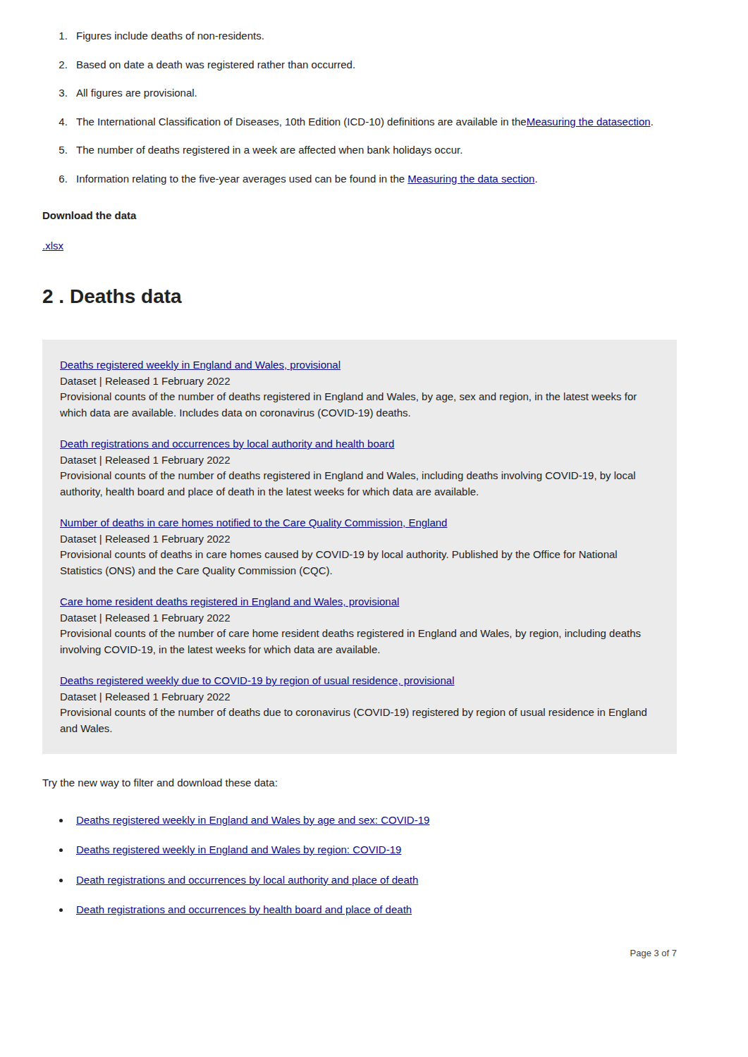Figures include deaths of non-residents.
Based on date a death was registered rather than occurred.
All figures are provisional.
The International Classification of Diseases, 10th Edition (ICD-10) definitions are available in theMeasuring the datasection.
The number of deaths registered in a week are affected when bank holidays occur.
Information relating to the five-year averages used can be found in the Measuring the data section.
Download the data
.xlsx
2 . Deaths data
Deaths registered weekly in England and Wales, provisional
Dataset | Released 1 February 2022
Provisional counts of the number of deaths registered in England and Wales, by age, sex and region, in the latest weeks for which data are available. Includes data on coronavirus (COVID-19) deaths.
Death registrations and occurrences by local authority and health board
Dataset | Released 1 February 2022
Provisional counts of the number of deaths registered in England and Wales, including deaths involving COVID-19, by local authority, health board and place of death in the latest weeks for which data are available.
Number of deaths in care homes notified to the Care Quality Commission, England
Dataset | Released 1 February 2022
Provisional counts of deaths in care homes caused by COVID-19 by local authority. Published by the Office for National Statistics (ONS) and the Care Quality Commission (CQC).
Care home resident deaths registered in England and Wales, provisional
Dataset | Released 1 February 2022
Provisional counts of the number of care home resident deaths registered in England and Wales, by region, including deaths involving COVID-19, in the latest weeks for which data are available.
Deaths registered weekly due to COVID-19 by region of usual residence, provisional
Dataset | Released 1 February 2022
Provisional counts of the number of deaths due to coronavirus (COVID-19) registered by region of usual residence in England and Wales.
Try the new way to filter and download these data:
Deaths registered weekly in England and Wales by age and sex: COVID-19
Deaths registered weekly in England and Wales by region: COVID-19
Death registrations and occurrences by local authority and place of death
Death registrations and occurrences by health board and place of death
Page 3 of 7